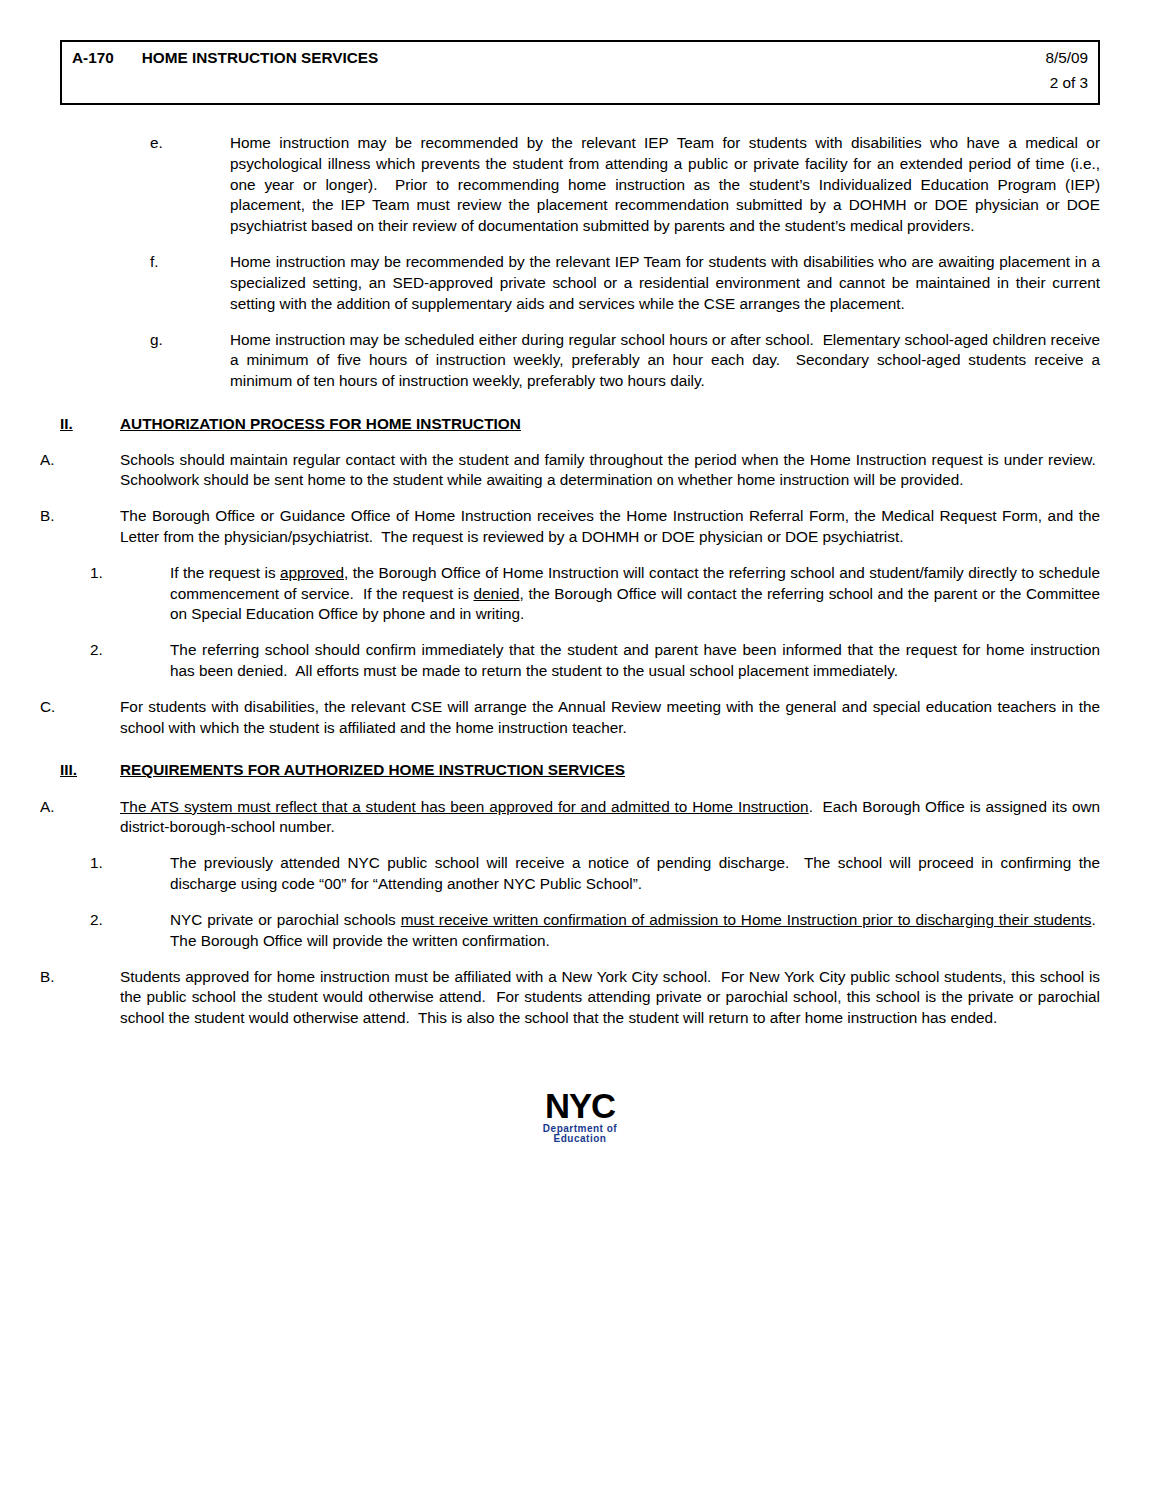A-170 HOME INSTRUCTION SERVICES
8/5/09
2 of 3
e. Home instruction may be recommended by the relevant IEP Team for students with disabilities who have a medical or psychological illness which prevents the student from attending a public or private facility for an extended period of time (i.e., one year or longer). Prior to recommending home instruction as the student’s Individualized Education Program (IEP) placement, the IEP Team must review the placement recommendation submitted by a DOHMH or DOE physician or DOE psychiatrist based on their review of documentation submitted by parents and the student’s medical providers.
f. Home instruction may be recommended by the relevant IEP Team for students with disabilities who are awaiting placement in a specialized setting, an SED-approved private school or a residential environment and cannot be maintained in their current setting with the addition of supplementary aids and services while the CSE arranges the placement.
g. Home instruction may be scheduled either during regular school hours or after school. Elementary school-aged children receive a minimum of five hours of instruction weekly, preferably an hour each day. Secondary school-aged students receive a minimum of ten hours of instruction weekly, preferably two hours daily.
II. AUTHORIZATION PROCESS FOR HOME INSTRUCTION
A. Schools should maintain regular contact with the student and family throughout the period when the Home Instruction request is under review. Schoolwork should be sent home to the student while awaiting a determination on whether home instruction will be provided.
B. The Borough Office or Guidance Office of Home Instruction receives the Home Instruction Referral Form, the Medical Request Form, and the Letter from the physician/psychiatrist. The request is reviewed by a DOHMH or DOE physician or DOE psychiatrist.
1. If the request is approved, the Borough Office of Home Instruction will contact the referring school and student/family directly to schedule commencement of service. If the request is denied, the Borough Office will contact the referring school and the parent or the Committee on Special Education Office by phone and in writing.
2. The referring school should confirm immediately that the student and parent have been informed that the request for home instruction has been denied. All efforts must be made to return the student to the usual school placement immediately.
C. For students with disabilities, the relevant CSE will arrange the Annual Review meeting with the general and special education teachers in the school with which the student is affiliated and the home instruction teacher.
III. REQUIREMENTS FOR AUTHORIZED HOME INSTRUCTION SERVICES
A. The ATS system must reflect that a student has been approved for and admitted to Home Instruction. Each Borough Office is assigned its own district-borough-school number.
1. The previously attended NYC public school will receive a notice of pending discharge. The school will proceed in confirming the discharge using code “00” for “Attending another NYC Public School”.
2. NYC private or parochial schools must receive written confirmation of admission to Home Instruction prior to discharging their students. The Borough Office will provide the written confirmation.
B. Students approved for home instruction must be affiliated with a New York City school. For New York City public school students, this school is the public school the student would otherwise attend. For students attending private or parochial school, this school is the private or parochial school the student would otherwise attend. This is also the school that the student will return to after home instruction has ended.
NYC
Department of
Education